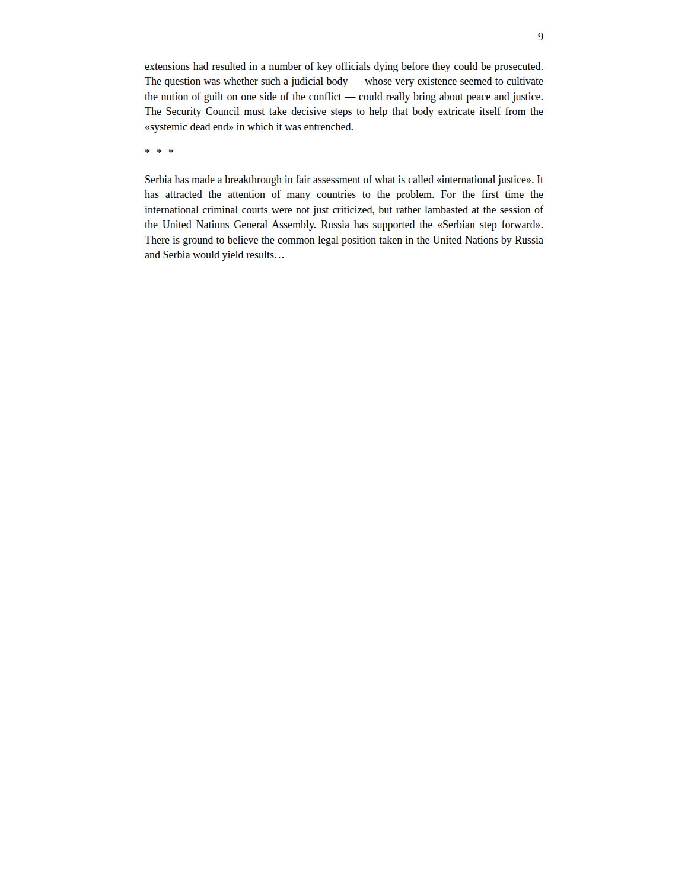9
extensions had resulted in a number of key officials dying before they could be prosecuted. The question was whether such a judicial body — whose very existence seemed to cultivate the notion of guilt on one side of the conflict — could really bring about peace and justice. The Security Council must take decisive steps to help that body extricate itself from the «systemic dead end» in which it was entrenched.
* * *
Serbia has made a breakthrough in fair assessment of what is called «international justice». It has attracted the attention of many countries to the problem. For the first time the international criminal courts were not just criticized, but rather lambasted at the session of the United Nations General Assembly. Russia has supported the «Serbian step forward». There is ground to believe the common legal position taken in the United Nations by Russia and Serbia would yield results…